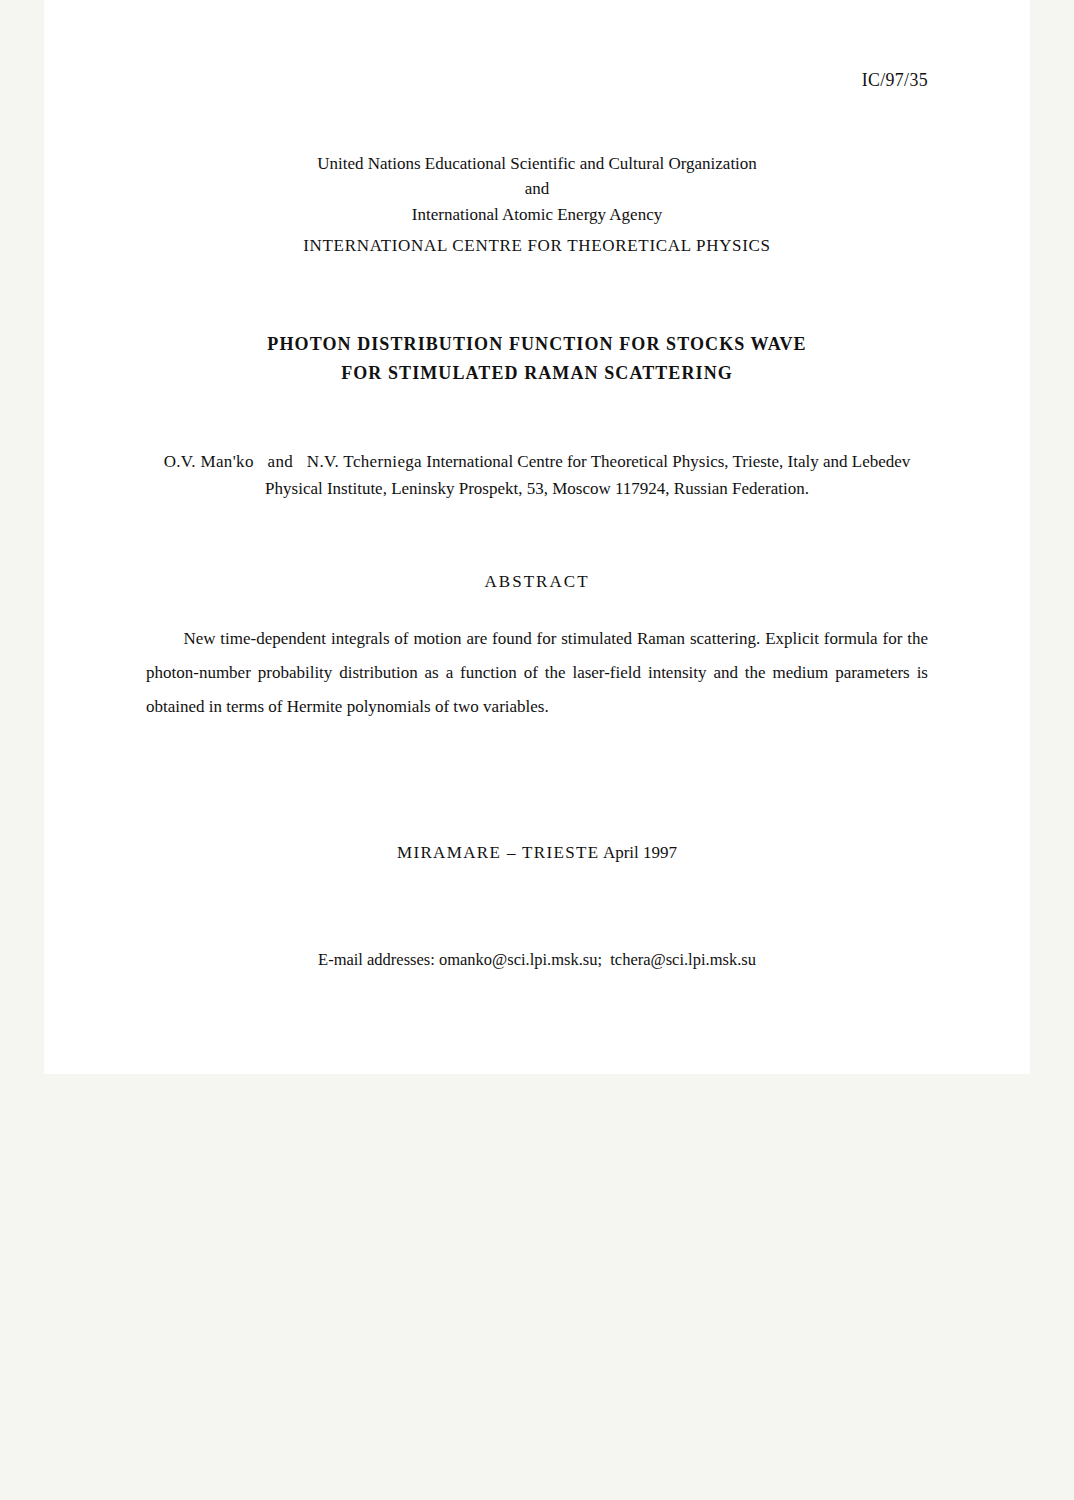IC/97/35
United Nations Educational Scientific and Cultural Organization and International Atomic Energy Agency INTERNATIONAL CENTRE FOR THEORETICAL PHYSICS
Photon distribution function for Stocks wave
for stimulated Raman scattering
O.V. Man'ko and N.V. Tcherniega International Centre for Theoretical Physics, Trieste, Italy and Lebedev Physical Institute, Leninsky Prospekt, 53, Moscow 117924, Russian Federation.
ABSTRACT
New time-dependent integrals of motion are found for stimulated Raman scattering. Explicit formula for the photon-number probability distribution as a function of the laser-field intensity and the medium parameters is obtained in terms of Hermite polynomials of two variables.
MIRAMARE – TRIESTE April 1997
E-mail addresses: omanko@sci.lpi.msk.su; tchera@sci.lpi.msk.su